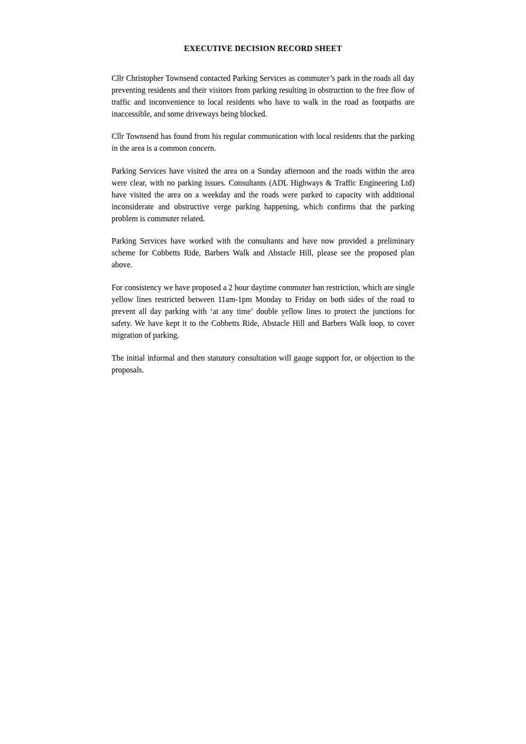EXECUTIVE DECISION RECORD SHEET
Cllr Christopher Townsend contacted Parking Services as commuter’s park in the roads all day preventing residents and their visitors from parking resulting in obstruction to the free flow of traffic and inconvenience to local residents who have to walk in the road as footpaths are inaccessible, and some driveways being blocked.
Cllr Townsend has found from his regular communication with local residents that the parking in the area is a common concern.
Parking Services have visited the area on a Sunday afternoon and the roads within the area were clear, with no parking issues. Consultants (ADL Highways & Traffic Engineering Ltd) have visited the area on a weekday and the roads were parked to capacity with additional inconsiderate and obstructive verge parking happening, which confirms that the parking problem is commuter related.
Parking Services have worked with the consultants and have now provided a preliminary scheme for Cobbetts Ride, Barbers Walk and Abstacle Hill, please see the proposed plan above.
For consistency we have proposed a 2 hour daytime commuter ban restriction, which are single yellow lines restricted between 11am-1pm Monday to Friday on both sides of the road to prevent all day parking with ‘at any time’ double yellow lines to protect the junctions for safety. We have kept it to the Cobbetts Ride, Abstacle Hill and Barbers Walk loop, to cover migration of parking.
The initial informal and then statutory consultation will gauge support for, or objection to the proposals.